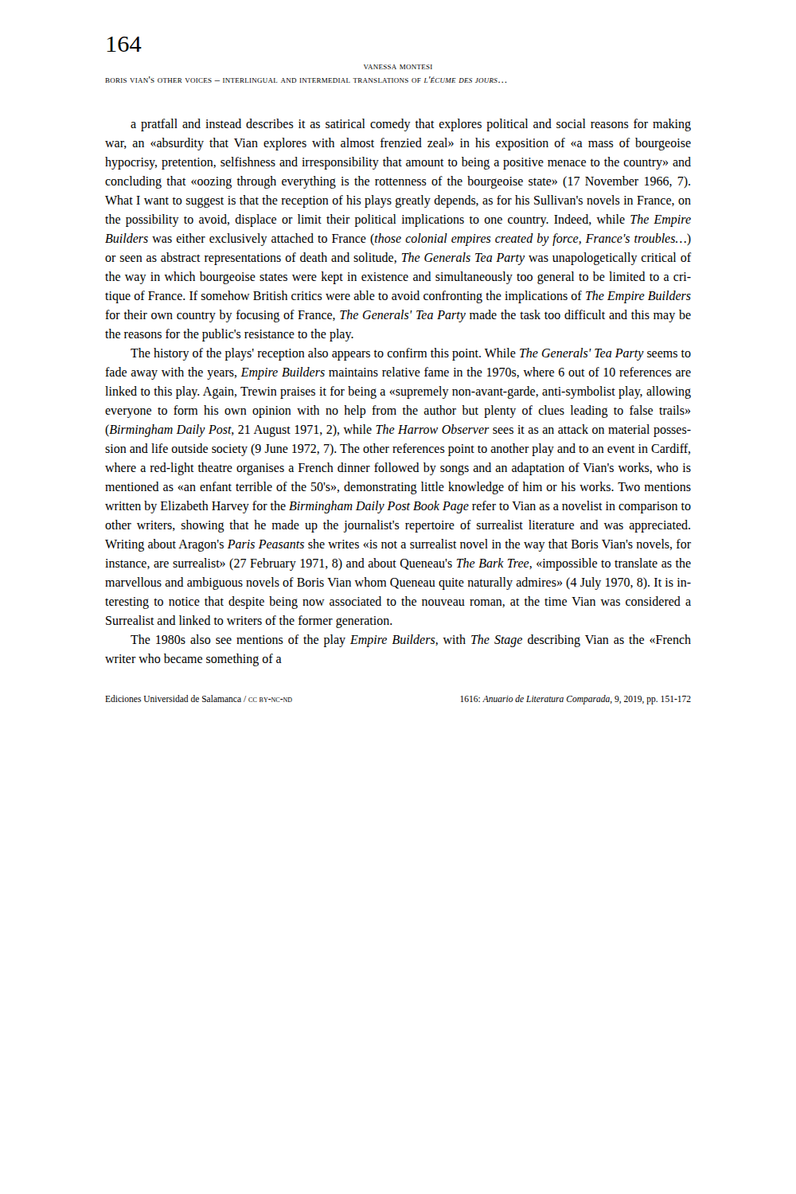164
vanessa montesi boris vian's other voices – interlingual and intermedial translations of l'écume des jours…
a pratfall and instead describes it as satirical comedy that explores political and social reasons for making war, an «absurdity that Vian explores with almost frenzied zeal» in his exposition of «a mass of bourgeoise hypocrisy, pretention, selfishness and irresponsibility that amount to being a positive menace to the country» and concluding that «oozing through everything is the rottenness of the bourgeoise state» (17 November 1966, 7). What I want to suggest is that the reception of his plays greatly depends, as for his Sullivan's novels in France, on the possibility to avoid, displace or limit their political implications to one country. Indeed, while The Empire Builders was either exclusively attached to France (those colonial empires created by force, France's troubles…) or seen as abstract representations of death and solitude, The Generals Tea Party was unapologetically critical of the way in which bourgeoise states were kept in existence and simultaneously too general to be limited to a critique of France. If somehow British critics were able to avoid confronting the implications of The Empire Builders for their own country by focusing of France, The Generals' Tea Party made the task too difficult and this may be the reasons for the public's resistance to the play.
The history of the plays' reception also appears to confirm this point. While The Generals' Tea Party seems to fade away with the years, Empire Builders maintains relative fame in the 1970s, where 6 out of 10 references are linked to this play. Again, Trewin praises it for being a «supremely non-avant-garde, anti-symbolist play, allowing everyone to form his own opinion with no help from the author but plenty of clues leading to false trails» (Birmingham Daily Post, 21 August 1971, 2), while The Harrow Observer sees it as an attack on material possession and life outside society (9 June 1972, 7). The other references point to another play and to an event in Cardiff, where a red-light theatre organises a French dinner followed by songs and an adaptation of Vian's works, who is mentioned as «an enfant terrible of the 50's», demonstrating little knowledge of him or his works. Two mentions written by Elizabeth Harvey for the Birmingham Daily Post Book Page refer to Vian as a novelist in comparison to other writers, showing that he made up the journalist's repertoire of surrealist literature and was appreciated. Writing about Aragon's Paris Peasants she writes «is not a surrealist novel in the way that Boris Vian's novels, for instance, are surrealist» (27 February 1971, 8) and about Queneau's The Bark Tree, «impossible to translate as the marvellous and ambiguous novels of Boris Vian whom Queneau quite naturally admires» (4 July 1970, 8). It is interesting to notice that despite being now associated to the nouveau roman, at the time Vian was considered a Surrealist and linked to writers of the former generation.
The 1980s also see mentions of the play Empire Builders, with The Stage describing Vian as the «French writer who became something of a
Ediciones Universidad de Salamanca / cc by-nc-nd 1616: Anuario de Literatura Comparada, 9, 2019, pp. 151-172